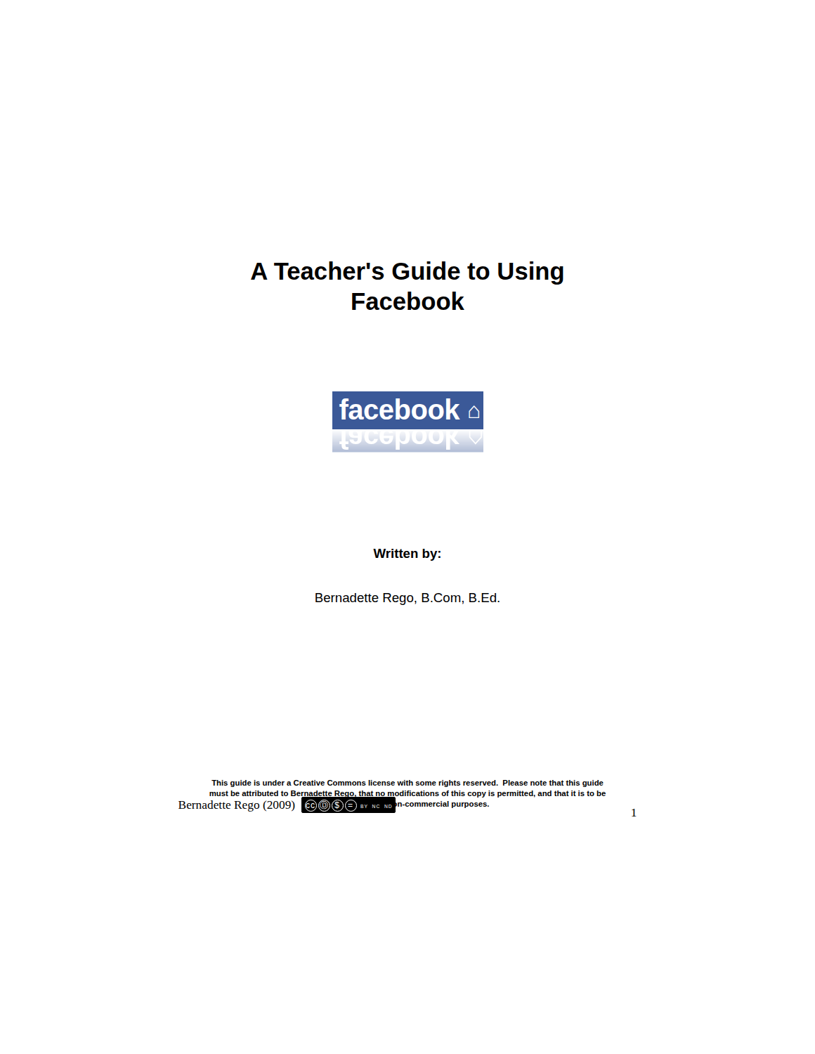A Teacher's Guide to Using
Facebook
facebook ⌂
facebook ⌂
Written by:
Bernadette Rego, B.Com, B.Ed.
This guide is under a Creative Commons license with some rights reserved. Please note that this guide must be attributed to Bernadette Rego, that no modifications of this copy is permitted, and that it is to be used strictly for non-commercial purposes.
Bernadette Rego (2009) ccⒹ$= BY NC ND
1